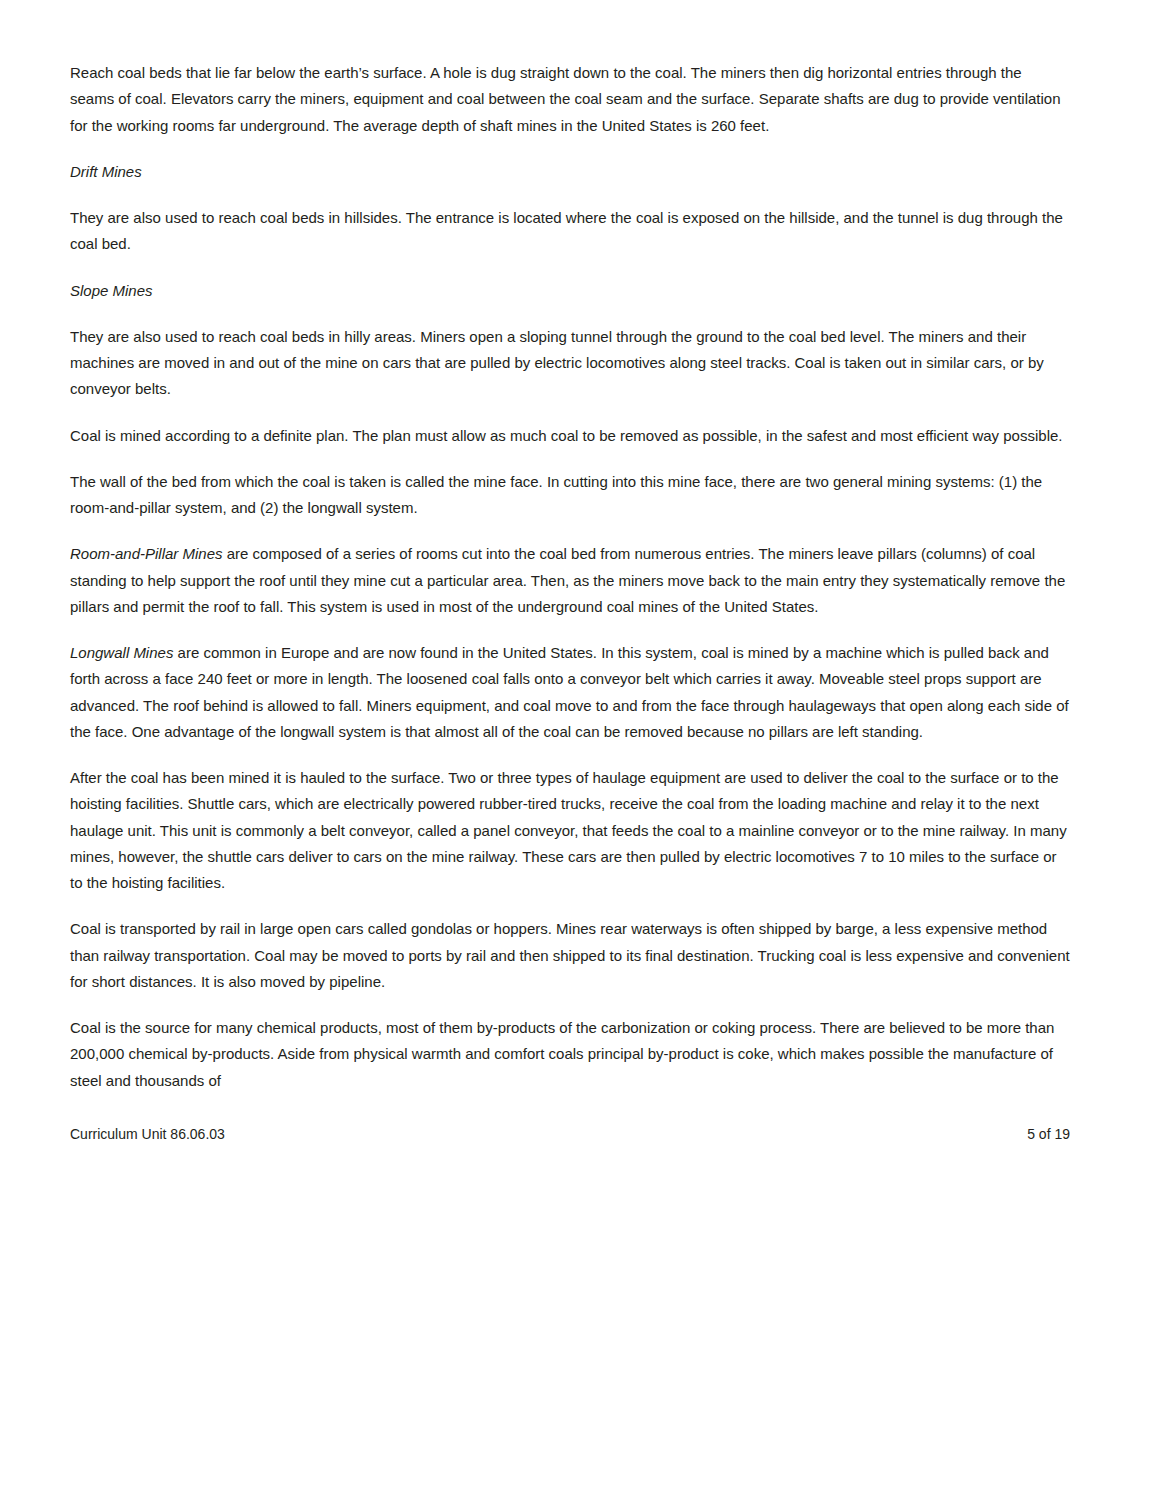Reach coal beds that lie far below the earth’s surface. A hole is dug straight down to the coal. The miners then dig horizontal entries through the seams of coal. Elevators carry the miners, equipment and coal between the coal seam and the surface. Separate shafts are dug to provide ventilation for the working rooms far underground. The average depth of shaft mines in the United States is 260 feet.
Drift Mines
They are also used to reach coal beds in hillsides. The entrance is located where the coal is exposed on the hillside, and the tunnel is dug through the coal bed.
Slope Mines
They are also used to reach coal beds in hilly areas. Miners open a sloping tunnel through the ground to the coal bed level. The miners and their machines are moved in and out of the mine on cars that are pulled by electric locomotives along steel tracks. Coal is taken out in similar cars, or by conveyor belts.
Coal is mined according to a definite plan. The plan must allow as much coal to be removed as possible, in the safest and most efficient way possible.
The wall of the bed from which the coal is taken is called the mine face. In cutting into this mine face, there are two general mining systems: (1) the room-and-pillar system, and (2) the longwall system.
Room-and-Pillar Mines are composed of a series of rooms cut into the coal bed from numerous entries. The miners leave pillars (columns) of coal standing to help support the roof until they mine cut a particular area. Then, as the miners move back to the main entry they systematically remove the pillars and permit the roof to fall. This system is used in most of the underground coal mines of the United States.
Longwall Mines are common in Europe and are now found in the United States. In this system, coal is mined by a machine which is pulled back and forth across a face 240 feet or more in length. The loosened coal falls onto a conveyor belt which carries it away. Moveable steel props support are advanced. The roof behind is allowed to fall. Miners equipment, and coal move to and from the face through haulageways that open along each side of the face. One advantage of the longwall system is that almost all of the coal can be removed because no pillars are left standing.
After the coal has been mined it is hauled to the surface. Two or three types of haulage equipment are used to deliver the coal to the surface or to the hoisting facilities. Shuttle cars, which are electrically powered rubber-tired trucks, receive the coal from the loading machine and relay it to the next haulage unit. This unit is commonly a belt conveyor, called a panel conveyor, that feeds the coal to a mainline conveyor or to the mine railway. In many mines, however, the shuttle cars deliver to cars on the mine railway. These cars are then pulled by electric locomotives 7 to 10 miles to the surface or to the hoisting facilities.
Coal is transported by rail in large open cars called gondolas or hoppers. Mines rear waterways is often shipped by barge, a less expensive method than railway transportation. Coal may be moved to ports by rail and then shipped to its final destination. Trucking coal is less expensive and convenient for short distances. It is also moved by pipeline.
Coal is the source for many chemical products, most of them by-products of the carbonization or coking process. There are believed to be more than 200,000 chemical by-products. Aside from physical warmth and comfort coals principal by-product is coke, which makes possible the manufacture of steel and thousands of
Curriculum Unit 86.06.03 5 of 19